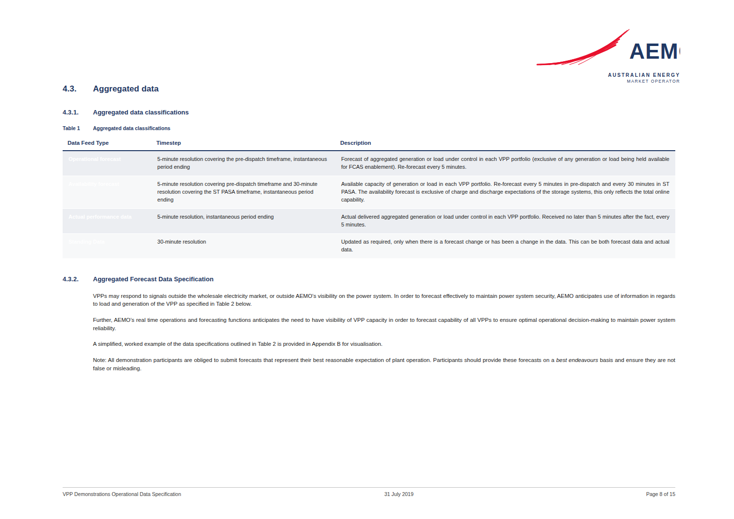AEMO
AUSTRALIAN ENERGY
MARKET OPERATOR
4.3. Aggregated data
4.3.1. Aggregated data classifications
Table 1 Aggregated data classifications
| Data Feed Type | Timestep | Description |
| --- | --- | --- |
| Operational forecast | 5-minute resolution covering the pre-dispatch timeframe, instantaneous period ending | Forecast of aggregated generation or load under control in each VPP portfolio (exclusive of any generation or load being held available for FCAS enablement). Re-forecast every 5 minutes. |
| Availability forecast | 5-minute resolution covering pre-dispatch timeframe and 30-minute resolution covering the ST PASA timeframe, instantaneous period ending | Available capacity of generation or load in each VPP portfolio. Re-forecast every 5 minutes in pre-dispatch and every 30 minutes in ST PASA. The availability forecast is exclusive of charge and discharge expectations of the storage systems, this only reflects the total online capability. |
| Actual performance data | 5-minute resolution, instantaneous period ending | Actual delivered aggregated generation or load under control in each VPP portfolio. Received no later than 5 minutes after the fact, every 5 minutes. |
| Standing Data | 30-minute resolution | Updated as required, only when there is a forecast change or has been a change in the data. This can be both forecast data and actual data. |
4.3.2. Aggregated Forecast Data Specification
VPPs may respond to signals outside the wholesale electricity market, or outside AEMO’s visibility on the power system. In order to forecast effectively to maintain power system security, AEMO anticipates use of information in regards to load and generation of the VPP as specified in Table 2 below.
Further, AEMO’s real time operations and forecasting functions anticipates the need to have visibility of VPP capacity in order to forecast capability of all VPPs to ensure optimal operational decision-making to maintain power system reliability.
A simplified, worked example of the data specifications outlined in Table 2 is provided in Appendix B for visualisation.
Note: All demonstration participants are obliged to submit forecasts that represent their best reasonable expectation of plant operation. Participants should provide these forecasts on a best endeavours basis and ensure they are not false or misleading.
VPP Demonstrations Operational Data Specification
31 July 2019
Page 8 of 15